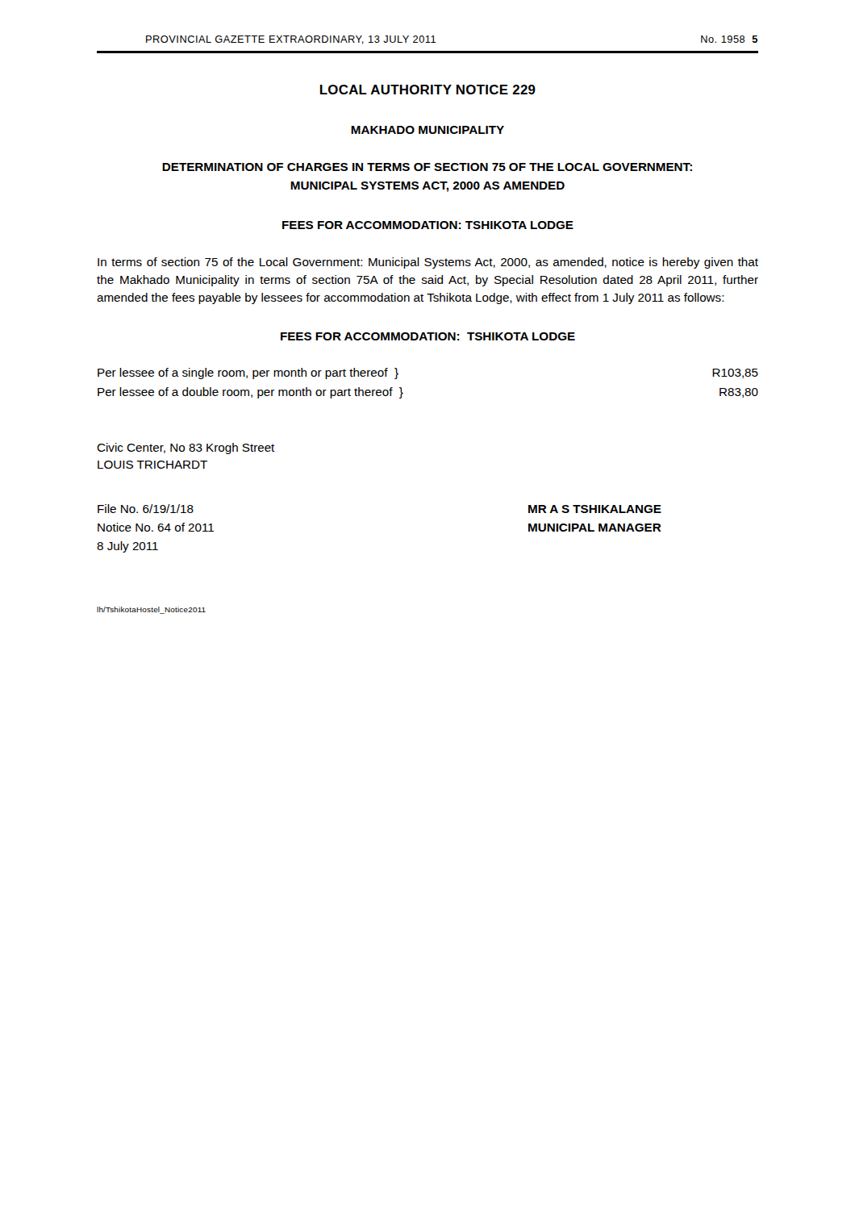PROVINCIAL GAZETTE EXTRAORDINARY, 13 JULY 2011 No. 1958 5
LOCAL AUTHORITY NOTICE 229
MAKHADO MUNICIPALITY
DETERMINATION OF CHARGES IN TERMS OF SECTION 75 OF THE LOCAL GOVERNMENT: MUNICIPAL SYSTEMS ACT, 2000 AS AMENDED
FEES FOR ACCOMMODATION: TSHIKOTA LODGE
In terms of section 75 of the Local Government: Municipal Systems Act, 2000, as amended, notice is hereby given that the Makhado Municipality in terms of section 75A of the said Act, by Special Resolution dated 28 April 2011, further amended the fees payable by lessees for accommodation at Tshikota Lodge, with effect from 1 July 2011 as follows:
FEES FOR ACCOMMODATION: TSHIKOTA LODGE
| Per lessee of a single room, per month or part thereof } | R103,85 |
| Per lessee of a double room, per month or part thereof } | R83,80 |
Civic Center, No 83 Krogh Street
LOUIS TRICHARDT
File No. 6/19/1/18
Notice No. 64 of 2011
8 July 2011
MR A S TSHIKALANGE
MUNICIPAL MANAGER
lh/TshikotaHostel_Notice2011